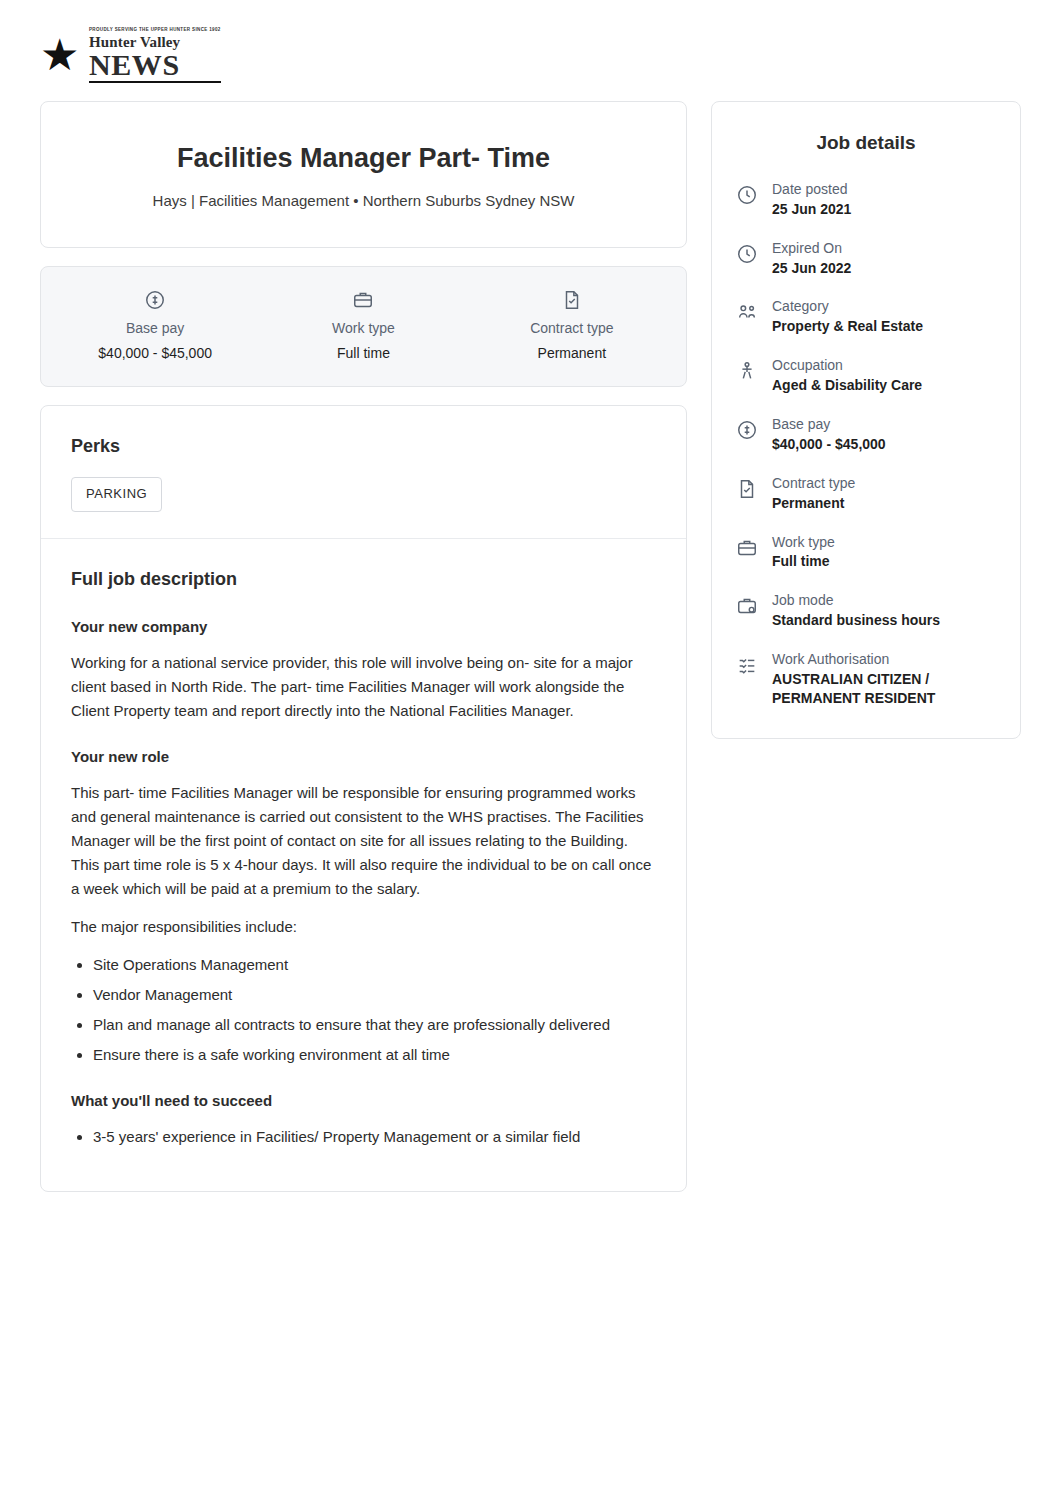★ Proudly serving the Upper Hunter since 1902 Hunter Valley NEWS
Facilities Manager Part- Time
Hays | Facilities Management • Northern Suburbs Sydney NSW
Base pay
$40,000 - $45,000
Work type
Full time
Contract type
Permanent
Perks
PARKING
Full job description
Your new company
Working for a national service provider, this role will involve being on- site for a major client based in North Ride. The part- time Facilities Manager will work alongside the Client Property team and report directly into the National Facilities Manager.
Your new role
This part- time Facilities Manager will be responsible for ensuring programmed works and general maintenance is carried out consistent to the WHS practises. The Facilities Manager will be the first point of contact on site for all issues relating to the Building. This part time role is 5 x 4-hour days. It will also require the individual to be on call once a week which will be paid at a premium to the salary.
The major responsibilities include:
Site Operations Management
Vendor Management
Plan and manage all contracts to ensure that they are professionally delivered
Ensure there is a safe working environment at all time
What you'll need to succeed
3-5 years' experience in Facilities/ Property Management or a similar field
Job details
Date posted
25 Jun 2021
Expired On
25 Jun 2022
Category
Property & Real Estate
Occupation
Aged & Disability Care
Base pay
$40,000 - $45,000
Contract type
Permanent
Work type
Full time
Job mode
Standard business hours
Work Authorisation
AUSTRALIAN CITIZEN / PERMANENT RESIDENT